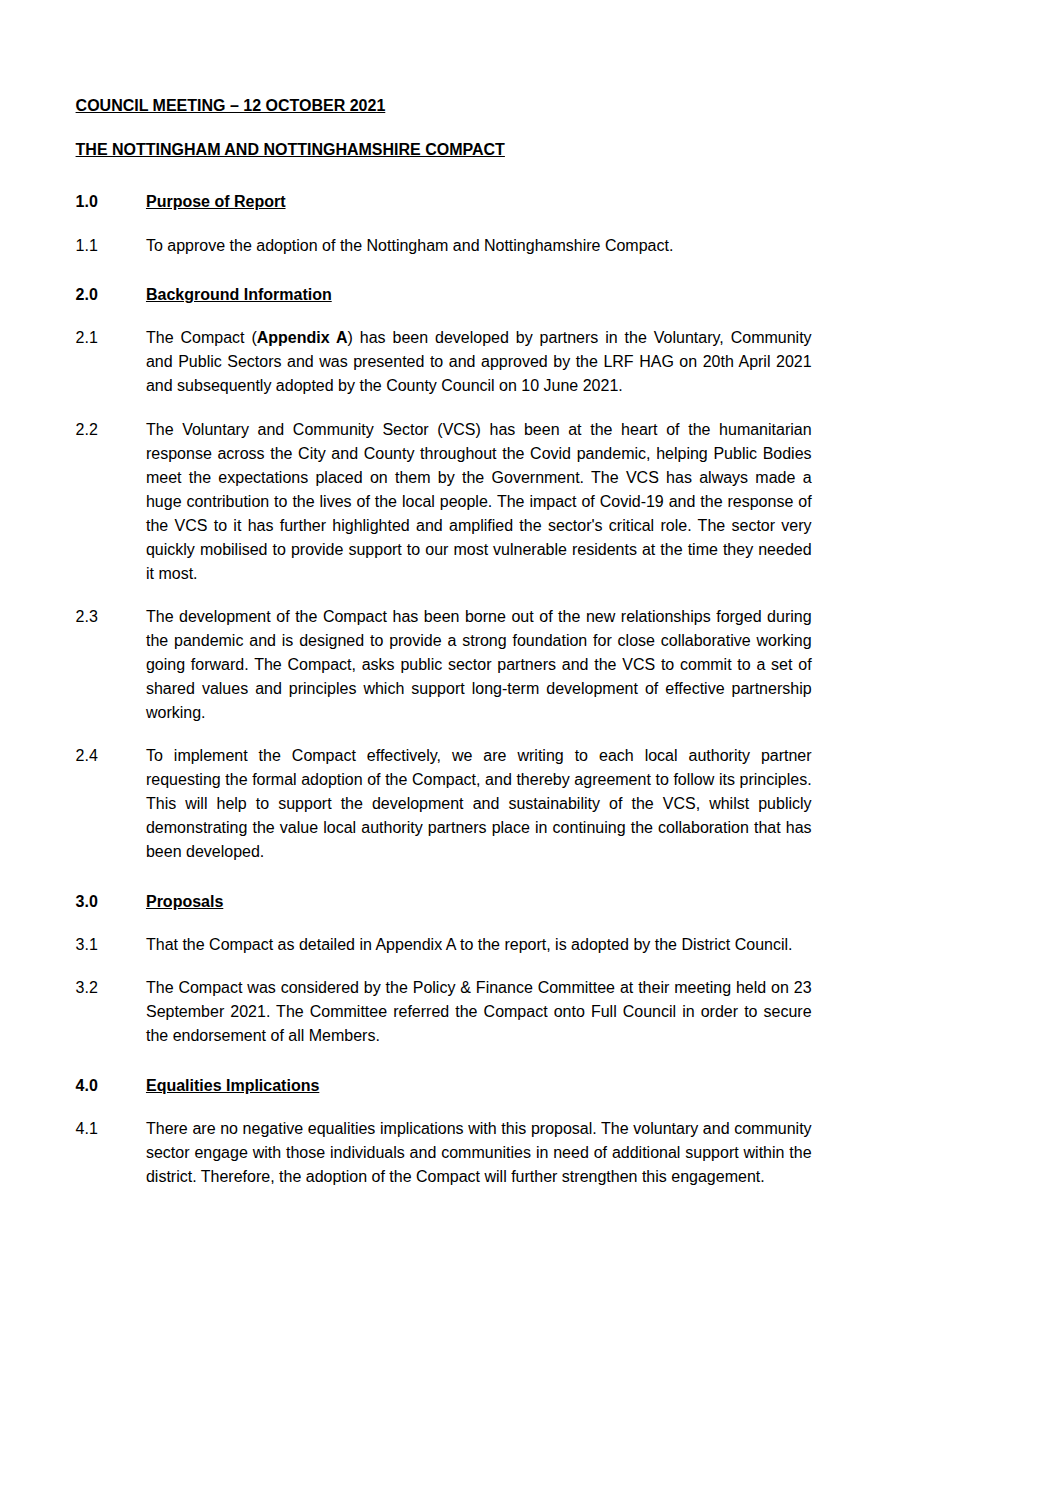COUNCIL MEETING – 12 OCTOBER 2021
THE NOTTINGHAM AND NOTTINGHAMSHIRE COMPACT
1.0
Purpose of Report
1.1
To approve the adoption of the Nottingham and Nottinghamshire Compact.
2.0
Background Information
2.1
The Compact (Appendix A) has been developed by partners in the Voluntary, Community and Public Sectors and was presented to and approved by the LRF HAG on 20th April 2021 and subsequently adopted by the County Council on 10 June 2021.
2.2
The Voluntary and Community Sector (VCS) has been at the heart of the humanitarian response across the City and County throughout the Covid pandemic, helping Public Bodies meet the expectations placed on them by the Government. The VCS has always made a huge contribution to the lives of the local people. The impact of Covid-19 and the response of the VCS to it has further highlighted and amplified the sector's critical role. The sector very quickly mobilised to provide support to our most vulnerable residents at the time they needed it most.
2.3
The development of the Compact has been borne out of the new relationships forged during the pandemic and is designed to provide a strong foundation for close collaborative working going forward. The Compact, asks public sector partners and the VCS to commit to a set of shared values and principles which support long-term development of effective partnership working.
2.4
To implement the Compact effectively, we are writing to each local authority partner requesting the formal adoption of the Compact, and thereby agreement to follow its principles. This will help to support the development and sustainability of the VCS, whilst publicly demonstrating the value local authority partners place in continuing the collaboration that has been developed.
3.0
Proposals
3.1
That the Compact as detailed in Appendix A to the report, is adopted by the District Council.
3.2
The Compact was considered by the Policy & Finance Committee at their meeting held on 23 September 2021. The Committee referred the Compact onto Full Council in order to secure the endorsement of all Members.
4.0
Equalities Implications
4.1
There are no negative equalities implications with this proposal. The voluntary and community sector engage with those individuals and communities in need of additional support within the district. Therefore, the adoption of the Compact will further strengthen this engagement.